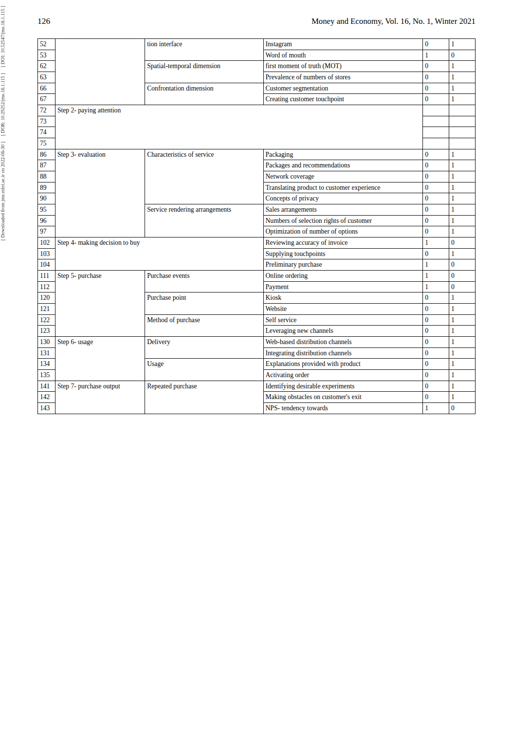[ DOI: 10.52547/jme.16.1.115 ] [ DOR: 10.29252/jme.16.1.115 ] [ Downloaded from jme.mbri.ac.ir on 2022-06-30 ]
126
Money and Economy, Vol. 16, No. 1, Winter 2021
| 52 | | tion interface | Instagram | 0 | 1 |
| 53 | Word of mouth | 1 | 0 |
| 62 | Spatial-temporal dimension | first moment of truth (MOT) | 0 | 1 |
| 63 | Prevalence of numbers of stores | 0 | 1 |
| 66 | Confrontation dimension | Customer segmentation | 0 | 1 |
| 67 | Creating customer touchpoint | 0 | 1 |
| 72 | Step 2- paying attention | | |
| 73 | | |
| 74 | | |
| 75 | | |
| 86 | Step 3- evaluation | Characteristics of service | Packaging | 0 | 1 |
| 87 | Packages and recommendations | 0 | 1 |
| 88 | Network coverage | 0 | 1 |
| 89 | Translating product to customer experience | 0 | 1 |
| 90 | Concepts of privacy | 0 | 1 |
| 95 | Service rendering arrangements | Sales arrangements | 0 | 1 |
| 96 | Numbers of selection rights of customer | 0 | 1 |
| 97 | Optimization of number of options | 0 | 1 |
| 102 | Step 4- making decision to buy | Reviewing accuracy of invoice | 1 | 0 |
| 103 | Supplying touchpoints | 0 | 1 |
| 104 | Preliminary purchase | 1 | 0 |
| 111 | Step 5- purchase | Purchase events | Online ordering | 1 | 0 |
| 112 | Payment | 1 | 0 |
| 120 | Purchase point | Kiosk | 0 | 1 |
| 121 | Website | 0 | 1 |
| 122 | Method of purchase | Self service | 0 | 1 |
| 123 | Leveraging new channels | 0 | 1 |
| 130 | Step 6- usage | Delivery | Web-based distribution channels | 0 | 1 |
| 131 | Integrating distribution channels | 0 | 1 |
| 134 | Usage | Explanations provided with product | 0 | 1 |
| 135 | Activating order | 0 | 1 |
| 141 | Step 7- purchase output | Repeated purchase | Identifying desirable experiments | 0 | 1 |
| 142 | Making obstacles on customer's exit | 0 | 1 |
| 143 | NPS- tendency towards | 1 | 0 |